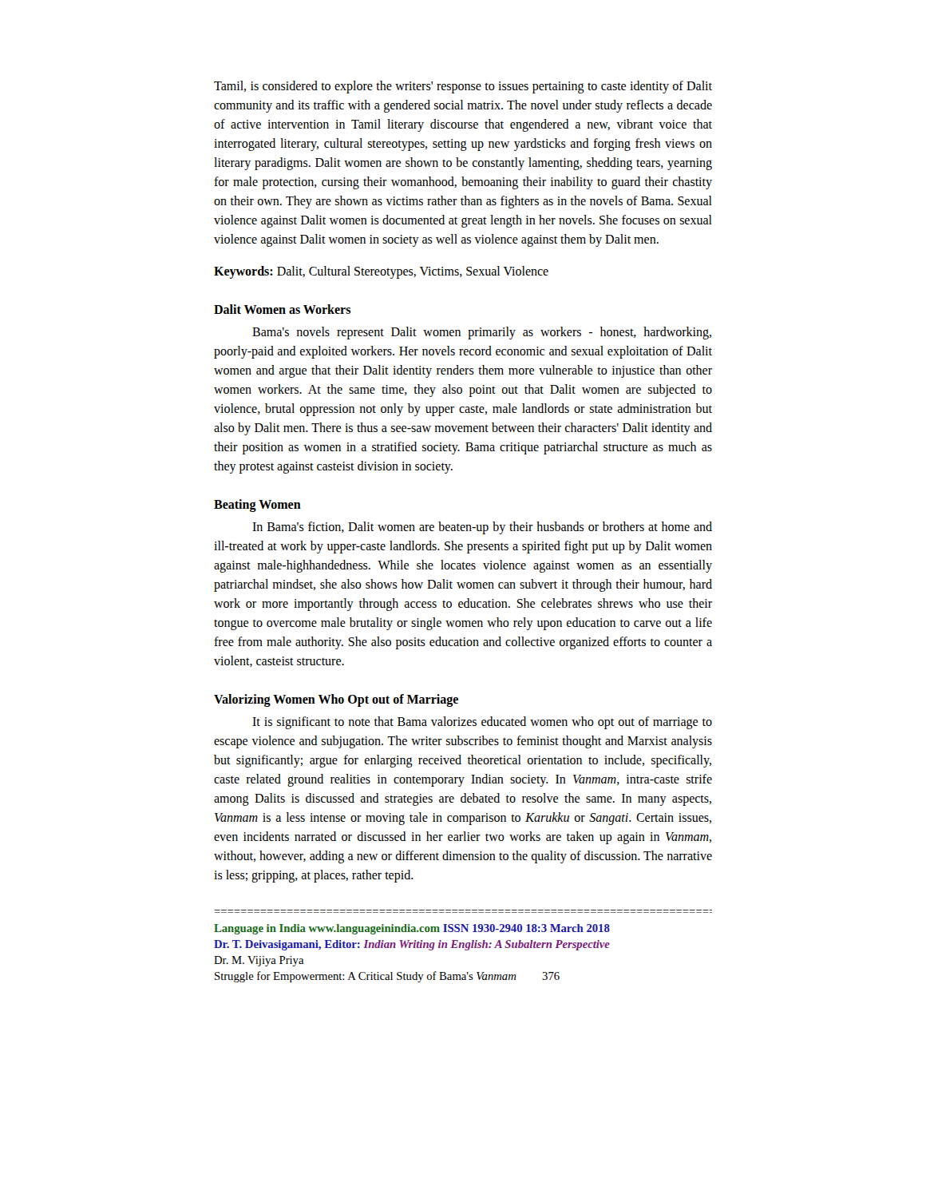Tamil, is considered to explore the writers' response to issues pertaining to caste identity of Dalit community and its traffic with a gendered social matrix. The novel under study reflects a decade of active intervention in Tamil literary discourse that engendered a new, vibrant voice that interrogated literary, cultural stereotypes, setting up new yardsticks and forging fresh views on literary paradigms. Dalit women are shown to be constantly lamenting, shedding tears, yearning for male protection, cursing their womanhood, bemoaning their inability to guard their chastity on their own. They are shown as victims rather than as fighters as in the novels of Bama. Sexual violence against Dalit women is documented at great length in her novels. She focuses on sexual violence against Dalit women in society as well as violence against them by Dalit men.
Keywords: Dalit, Cultural Stereotypes, Victims, Sexual Violence
Dalit Women as Workers
Bama's novels represent Dalit women primarily as workers - honest, hardworking, poorly-paid and exploited workers. Her novels record economic and sexual exploitation of Dalit women and argue that their Dalit identity renders them more vulnerable to injustice than other women workers. At the same time, they also point out that Dalit women are subjected to violence, brutal oppression not only by upper caste, male landlords or state administration but also by Dalit men. There is thus a see-saw movement between their characters' Dalit identity and their position as women in a stratified society. Bama critique patriarchal structure as much as they protest against casteist division in society.
Beating Women
In Bama's fiction, Dalit women are beaten-up by their husbands or brothers at home and ill-treated at work by upper-caste landlords. She presents a spirited fight put up by Dalit women against male-highhandedness. While she locates violence against women as an essentially patriarchal mindset, she also shows how Dalit women can subvert it through their humour, hard work or more importantly through access to education. She celebrates shrews who use their tongue to overcome male brutality or single women who rely upon education to carve out a life free from male authority. She also posits education and collective organized efforts to counter a violent, casteist structure.
Valorizing Women Who Opt out of Marriage
It is significant to note that Bama valorizes educated women who opt out of marriage to escape violence and subjugation. The writer subscribes to feminist thought and Marxist analysis but significantly; argue for enlarging received theoretical orientation to include, specifically, caste related ground realities in contemporary Indian society. In Vanmam, intra-caste strife among Dalits is discussed and strategies are debated to resolve the same. In many aspects, Vanmam is a less intense or moving tale in comparison to Karukku or Sangati. Certain issues, even incidents narrated or discussed in her earlier two works are taken up again in Vanmam, without, however, adding a new or different dimension to the quality of discussion. The narrative is less; gripping, at places, rather tepid.
==================================================================================
Language in India www.languageinindia.com ISSN 1930-2940 18:3 March 2018
Dr. T. Deivasigamani, Editor: Indian Writing in English: A Subaltern Perspective
Dr. M. Vijiya Priya
Struggle for Empowerment: A Critical Study of Bama's Vanmam 376